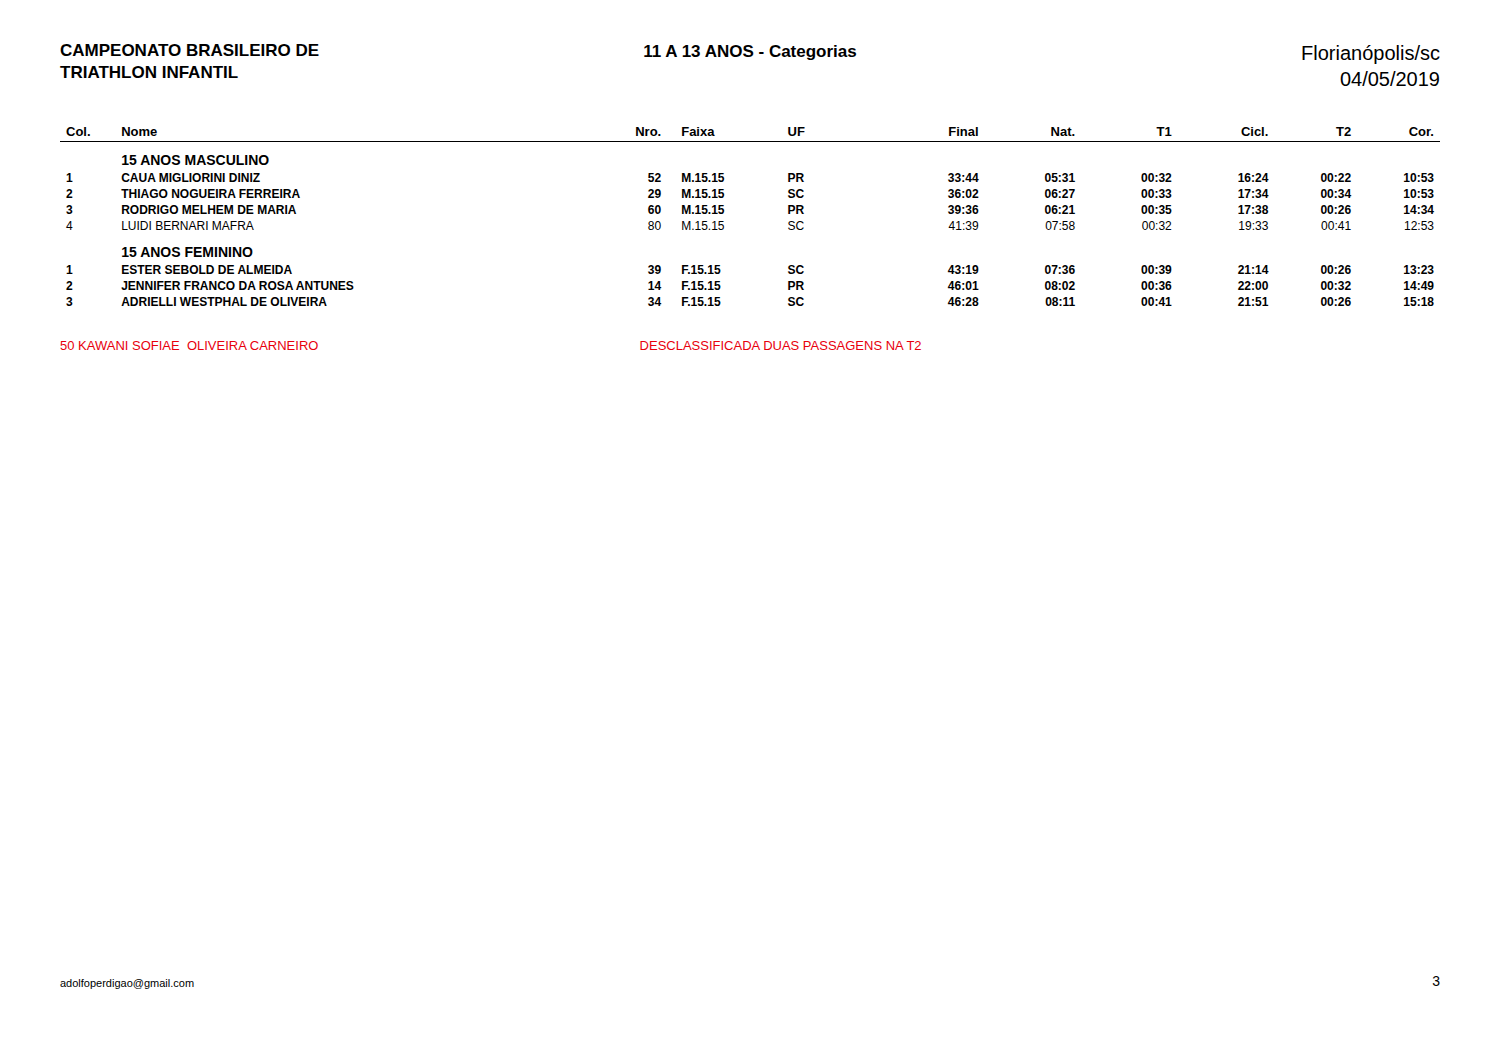CAMPEONATO BRASILEIRO DE
TRIATHLON INFANTIL
11 A 13 ANOS - Categorias
Florianópolis/sc
04/05/2019
| Col. | Nome | Nro. | Faixa | UF | Final | Nat. | T1 | Cicl. | T2 | Cor. |
| --- | --- | --- | --- | --- | --- | --- | --- | --- | --- | --- |
| | 15 ANOS MASCULINO |
| 1 | CAUA MIGLIORINI DINIZ | 52 | M.15.15 | PR | 33:44 | 05:31 | 00:32 | 16:24 | 00:22 | 10:53 |
| 2 | THIAGO NOGUEIRA FERREIRA | 29 | M.15.15 | SC | 36:02 | 06:27 | 00:33 | 17:34 | 00:34 | 10:53 |
| 3 | RODRIGO MELHEM DE MARIA | 60 | M.15.15 | PR | 39:36 | 06:21 | 00:35 | 17:38 | 00:26 | 14:34 |
| 4 | LUIDI BERNARI MAFRA | 80 | M.15.15 | SC | 41:39 | 07:58 | 00:32 | 19:33 | 00:41 | 12:53 |
| | 15 ANOS FEMININO |
| 1 | ESTER SEBOLD DE ALMEIDA | 39 | F.15.15 | SC | 43:19 | 07:36 | 00:39 | 21:14 | 00:26 | 13:23 |
| 2 | JENNIFER FRANCO DA ROSA ANTUNES | 14 | F.15.15 | PR | 46:01 | 08:02 | 00:36 | 22:00 | 00:32 | 14:49 |
| 3 | ADRIELLI WESTPHAL DE OLIVEIRA | 34 | F.15.15 | SC | 46:28 | 08:11 | 00:41 | 21:51 | 00:26 | 15:18 |
50 KAWANI SOFIAE OLIVEIRA CARNEIRO
DESCLASSIFICADA DUAS PASSAGENS NA T2
adolfoperdigao@gmail.com
3